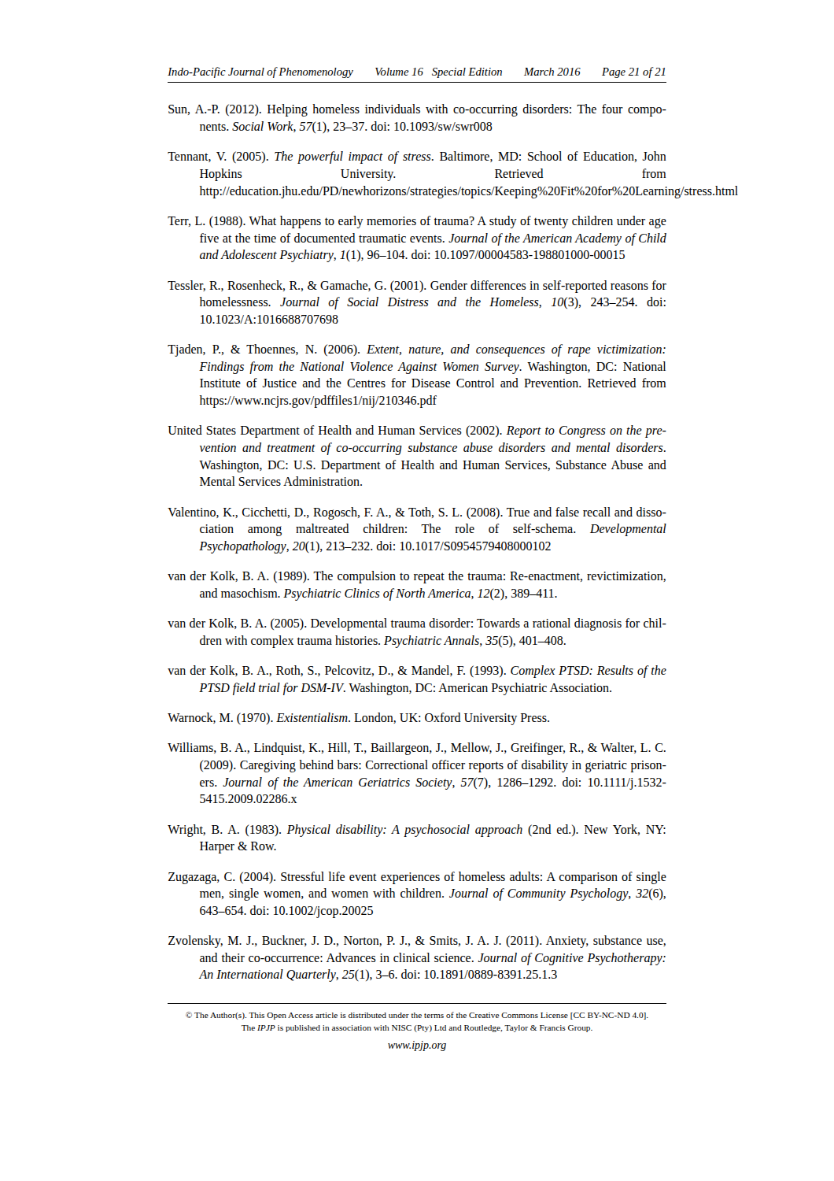Indo-Pacific Journal of Phenomenology Volume 16 Special Edition March 2016 Page 21 of 21
Sun, A.-P. (2012). Helping homeless individuals with co-occurring disorders: The four components. Social Work, 57(1), 23–37. doi: 10.1093/sw/swr008
Tennant, V. (2005). The powerful impact of stress. Baltimore, MD: School of Education, John Hopkins University. Retrieved from http://education.jhu.edu/PD/newhorizons/strategies/topics/Keeping%20Fit%20for%20Learning/stress.html
Terr, L. (1988). What happens to early memories of trauma? A study of twenty children under age five at the time of documented traumatic events. Journal of the American Academy of Child and Adolescent Psychiatry, 1(1), 96–104. doi: 10.1097/00004583-198801000-00015
Tessler, R., Rosenheck, R., & Gamache, G. (2001). Gender differences in self-reported reasons for homelessness. Journal of Social Distress and the Homeless, 10(3), 243–254. doi: 10.1023/A:1016688707698
Tjaden, P., & Thoennes, N. (2006). Extent, nature, and consequences of rape victimization: Findings from the National Violence Against Women Survey. Washington, DC: National Institute of Justice and the Centres for Disease Control and Prevention. Retrieved from https://www.ncjrs.gov/pdffiles1/nij/210346.pdf
United States Department of Health and Human Services (2002). Report to Congress on the prevention and treatment of co-occurring substance abuse disorders and mental disorders. Washington, DC: U.S. Department of Health and Human Services, Substance Abuse and Mental Services Administration.
Valentino, K., Cicchetti, D., Rogosch, F. A., & Toth, S. L. (2008). True and false recall and dissociation among maltreated children: The role of self-schema. Developmental Psychopathology, 20(1), 213–232. doi: 10.1017/S0954579408000102
van der Kolk, B. A. (1989). The compulsion to repeat the trauma: Re-enactment, revictimization, and masochism. Psychiatric Clinics of North America, 12(2), 389–411.
van der Kolk, B. A. (2005). Developmental trauma disorder: Towards a rational diagnosis for children with complex trauma histories. Psychiatric Annals, 35(5), 401–408.
van der Kolk, B. A., Roth, S., Pelcovitz, D., & Mandel, F. (1993). Complex PTSD: Results of the PTSD field trial for DSM-IV. Washington, DC: American Psychiatric Association.
Warnock, M. (1970). Existentialism. London, UK: Oxford University Press.
Williams, B. A., Lindquist, K., Hill, T., Baillargeon, J., Mellow, J., Greifinger, R., & Walter, L. C. (2009). Caregiving behind bars: Correctional officer reports of disability in geriatric prisoners. Journal of the American Geriatrics Society, 57(7), 1286–1292. doi: 10.1111/j.1532-5415.2009.02286.x
Wright, B. A. (1983). Physical disability: A psychosocial approach (2nd ed.). New York, NY: Harper & Row.
Zugazaga, C. (2004). Stressful life event experiences of homeless adults: A comparison of single men, single women, and women with children. Journal of Community Psychology, 32(6), 643–654. doi: 10.1002/jcop.20025
Zvolensky, M. J., Buckner, J. D., Norton, P. J., & Smits, J. A. J. (2011). Anxiety, substance use, and their co-occurrence: Advances in clinical science. Journal of Cognitive Psychotherapy: An International Quarterly, 25(1), 3–6. doi: 10.1891/0889-8391.25.1.3
© The Author(s). This Open Access article is distributed under the terms of the Creative Commons License [CC BY-NC-ND 4.0].
The IPJP is published in association with NISC (Pty) Ltd and Routledge, Taylor & Francis Group.
www.ipjp.org